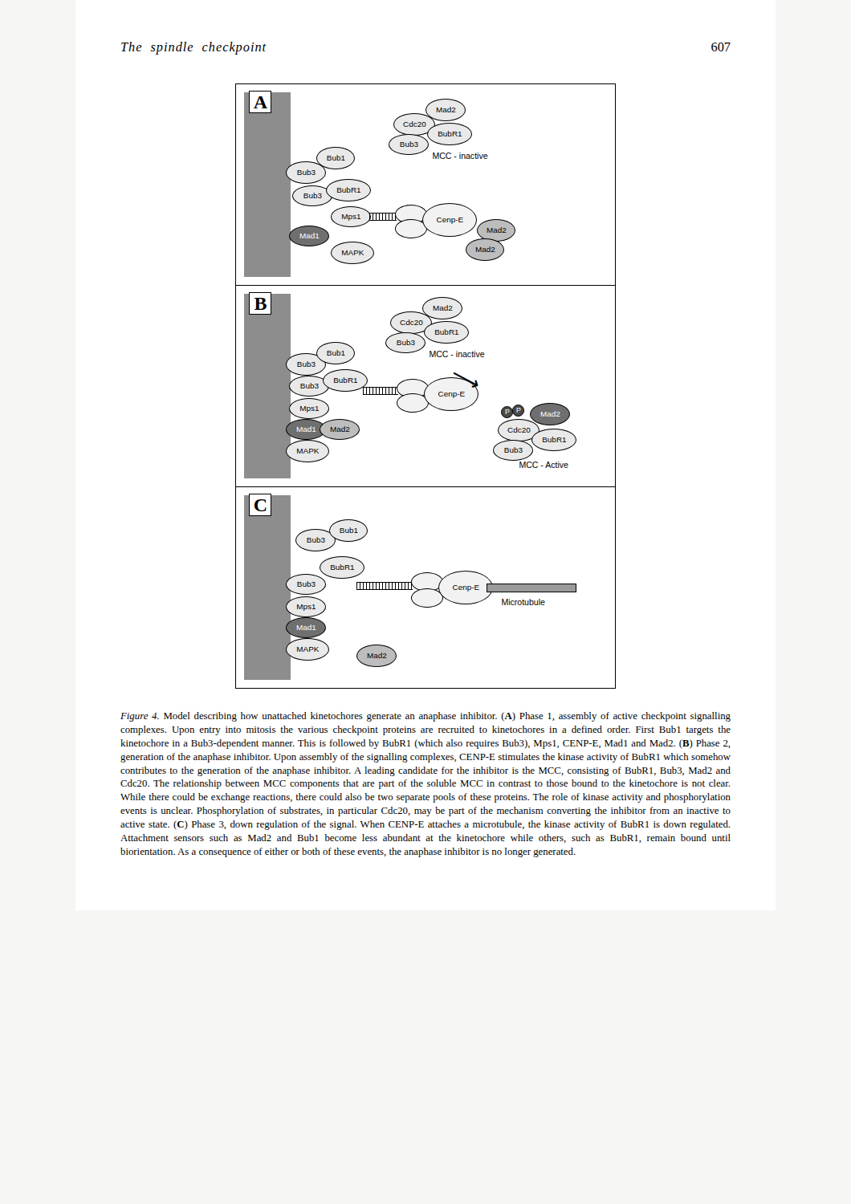The spindle checkpoint 607
A
Bub3
Bub1
Bub3
BubR1
Mps1
Mad1
MAPK
Cenp-E
Mad2
Mad2
Mad2
Cdc20
BubR1
Bub3
MCC - inactive
B
Bub3
Bub1
Bub3
BubR1
Mps1
Mad1
Mad2
MAPK
Cenp-E
Mad2
Cdc20
BubR1
Bub3
MCC - inactive ⟶
P
P
Mad2
Cdc20
BubR1
Bub3
MCC - Active
C
Bub3
Bub1
BubR1
Bub3
Mps1
Mad1
MAPK
Cenp-E
Microtubule
Mad2
Figure 4. Model describing how unattached kinetochores generate an anaphase inhibitor. (A) Phase 1, assembly of active checkpoint signalling complexes. Upon entry into mitosis the various checkpoint proteins are recruited to kinetochores in a defined order. First Bub1 targets the kinetochore in a Bub3-dependent manner. This is followed by BubR1 (which also requires Bub3), Mps1, CENP-E, Mad1 and Mad2. (B) Phase 2, generation of the anaphase inhibitor. Upon assembly of the signalling complexes, CENP-E stimulates the kinase activity of BubR1 which somehow contributes to the generation of the anaphase inhibitor. A leading candidate for the inhibitor is the MCC, consisting of BubR1, Bub3, Mad2 and Cdc20. The relationship between MCC components that are part of the soluble MCC in contrast to those bound to the kinetochore is not clear. While there could be exchange reactions, there could also be two separate pools of these proteins. The role of kinase activity and phosphorylation events is unclear. Phosphorylation of substrates, in particular Cdc20, may be part of the mechanism converting the inhibitor from an inactive to active state. (C) Phase 3, down regulation of the signal. When CENP-E attaches a microtubule, the kinase activity of BubR1 is down regulated. Attachment sensors such as Mad2 and Bub1 become less abundant at the kinetochore while others, such as BubR1, remain bound until biorientation. As a consequence of either or both of these events, the anaphase inhibitor is no longer generated.